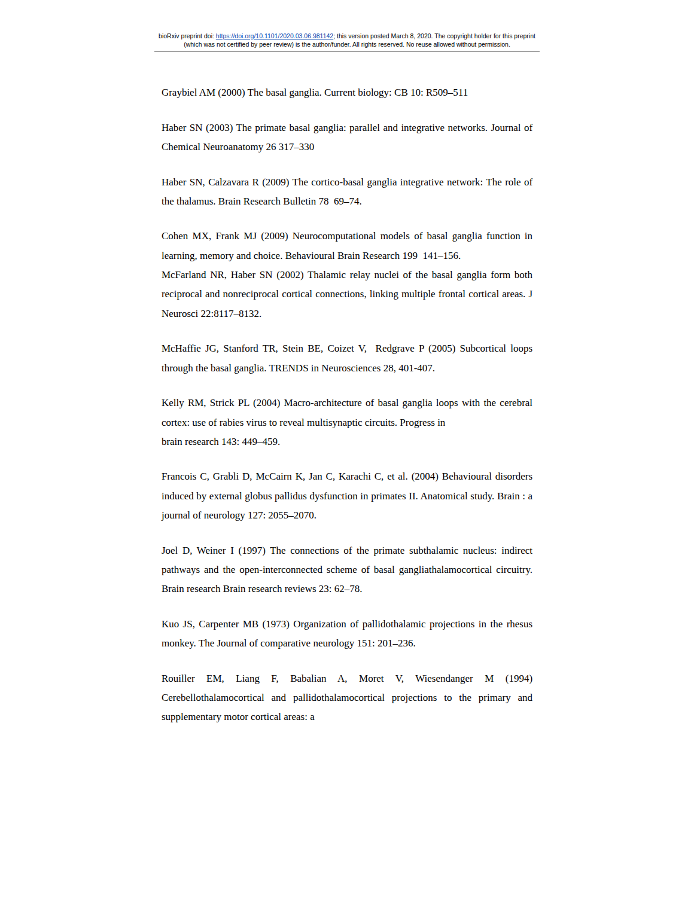bioRxiv preprint doi: https://doi.org/10.1101/2020.03.06.981142; this version posted March 8, 2020. The copyright holder for this preprint
(which was not certified by peer review) is the author/funder. All rights reserved. No reuse allowed without permission.
Graybiel AM (2000) The basal ganglia. Current biology: CB 10: R509–511
Haber SN (2003) The primate basal ganglia: parallel and integrative networks. Journal of Chemical Neuroanatomy 26 317–330
Haber SN, Calzavara R (2009) The cortico-basal ganglia integrative network: The role of the thalamus. Brain Research Bulletin 78 69–74.
Cohen MX, Frank MJ (2009) Neurocomputational models of basal ganglia function in learning, memory and choice. Behavioural Brain Research 199 141–156.
McFarland NR, Haber SN (2002) Thalamic relay nuclei of the basal ganglia form both reciprocal and nonreciprocal cortical connections, linking multiple frontal cortical areas. J Neurosci 22:8117–8132.
McHaffie JG, Stanford TR, Stein BE, Coizet V, Redgrave P (2005) Subcortical loops through the basal ganglia. TRENDS in Neurosciences 28, 401-407.
Kelly RM, Strick PL (2004) Macro-architecture of basal ganglia loops with the cerebral cortex: use of rabies virus to reveal multisynaptic circuits. Progress in
brain research 143: 449–459.
Francois C, Grabli D, McCairn K, Jan C, Karachi C, et al. (2004) Behavioural disorders induced by external globus pallidus dysfunction in primates II. Anatomical study. Brain : a journal of neurology 127: 2055–2070.
Joel D, Weiner I (1997) The connections of the primate subthalamic nucleus: indirect pathways and the open-interconnected scheme of basal gangliathalamocortical circuitry. Brain research Brain research reviews 23: 62–78.
Kuo JS, Carpenter MB (1973) Organization of pallidothalamic projections in the rhesus monkey. The Journal of comparative neurology 151: 201–236.
Rouiller EM, Liang F, Babalian A, Moret V, Wiesendanger M (1994) Cerebellothalamocortical and pallidothalamocortical projections to the primary and supplementary motor cortical areas: a